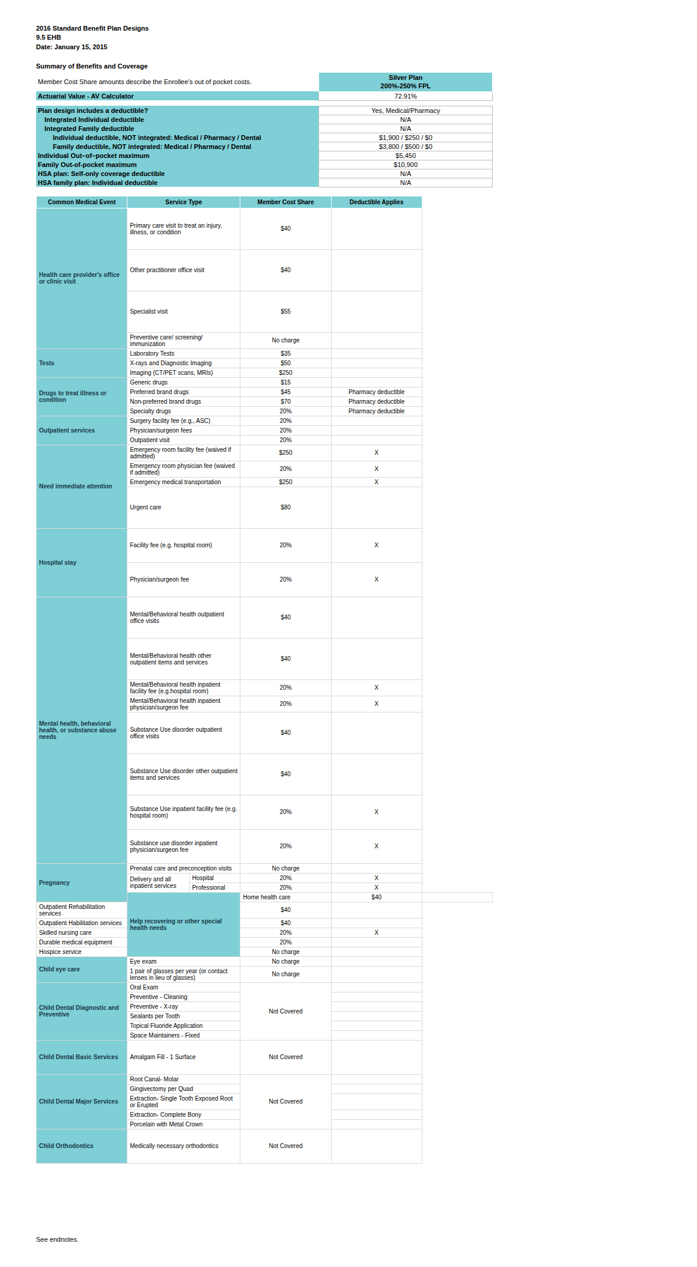2016 Standard Benefit Plan Designs
9.5 EHB
Date: January 15, 2015
Summary of Benefits and Coverage
| Member Cost Share amounts describe the Enrollee's out of pocket costs. | Silver Plan 200%-250% FPL |
| Actuarial Value - AV Calculator | 72.91% |
| Plan design includes a deductible? | Yes, Medical/Pharmacy |
| Integrated Individual deductible | N/A |
| Integrated Family deductible | N/A |
| Individual deductible, NOT integrated: Medical / Pharmacy / Dental | $1,900 / $250 / $0 |
| Family deductible, NOT integrated: Medical / Pharmacy / Dental | $3,800 / $500 / $0 |
| Individual Out–of–pocket maximum | $5,450 |
| Family Out-of-pocket maximum | $10,900 |
| HSA plan: Self-only coverage deductible | N/A |
| HSA family plan: Individual deductible | N/A |
| Common Medical Event | Service Type | Member Cost Share | Deductible Applies |
| --- | --- | --- | --- |
| Health care provider's office or clinic visit | Primary care visit to treat an injury, illness, or condition | $40 | |
| Other practitioner office visit | $40 | |
| Specialist visit | $55 | |
| Preventive care/ screening/ immunization | No charge | |
| Tests | Laboratory Tests | $35 | |
| X-rays and Diagnostic Imaging | $50 | |
| Imaging (CT/PET scans, MRIs) | $250 | |
| Drugs to treat illness or condition | Generic drugs | $15 | |
| Preferred brand drugs | $45 | Pharmacy deductible |
| Non-preferred brand drugs | $70 | Pharmacy deductible |
| Specialty drugs | 20% | Pharmacy deductible |
| Outpatient services | Surgery facility fee (e.g., ASC) | 20% | |
| Physician/surgeon fees | 20% | |
| Outpatient visit | 20% | |
| Need immediate attention | Emergency room facility fee (waived if admitted) | $250 | X |
| Emergency room physician fee (waived if admitted) | 20% | X |
| Emergency medical transportation | $250 | X |
| Urgent care | $80 | |
| Hospital stay | Facility fee (e.g. hospital room) | 20% | X |
| Physician/surgeon fee | 20% | X |
| Mental health, behavioral health, or substance abuse needs | Mental/Behavioral health outpatient office visits | $40 | |
| Mental/Behavioral health other outpatient items and services | $40 | |
| Mental/Behavioral health inpatient facility fee (e.g.hospital room) | 20% | X |
| Mental/Behavioral health inpatient physician/surgeon fee | 20% | X |
| Substance Use disorder outpatient office visits | $40 | |
| Substance Use disorder other outpatient items and services | $40 | |
| Substance Use inpatient facility fee (e.g. hospital room) | 20% | X |
| Substance use disorder inpatient physician/surgeon fee | 20% | X |
| Pregnancy | Prenatal care and preconception visits | No charge | |
| / Delivery and all inpatient services / Hospital / / Professional / | 20% 20% | X X |
| Help recovering or other special health needs | Home health care | $40 | |
| Outpatient Rehabilitation services | $40 | |
| Outpatient Habilitation services | $40 | |
| Skilled nursing care | 20% | X |
| Durable medical equipment | 20% | |
| Hospice service | No charge | |
| Child eye care | Eye exam | No charge | |
| 1 pair of glasses per year (or contact lenses in lieu of glasses) | No charge | |
| Child Dental Diagnostic and Preventive | Oral Exam | Not Covered | |
| Preventive - Cleaning | |
| Preventive - X-ray | |
| Sealants per Tooth | |
| Topical Fluoride Application | |
| Space Maintainers - Fixed | |
| Child Dental Basic Services | Amalgam Fill - 1 Surface | Not Covered | |
| Child Dental Major Services | Root Canal- Molar | Not Covered | |
| Gingivectomy per Quad | |
| Extraction- Single Tooth Exposed Root or Erupted | |
| Extraction- Complete Bony | |
| Porcelain with Metal Crown | |
| Child Orthodontics | Medically necessary orthodontics | Not Covered | |
See endnotes.